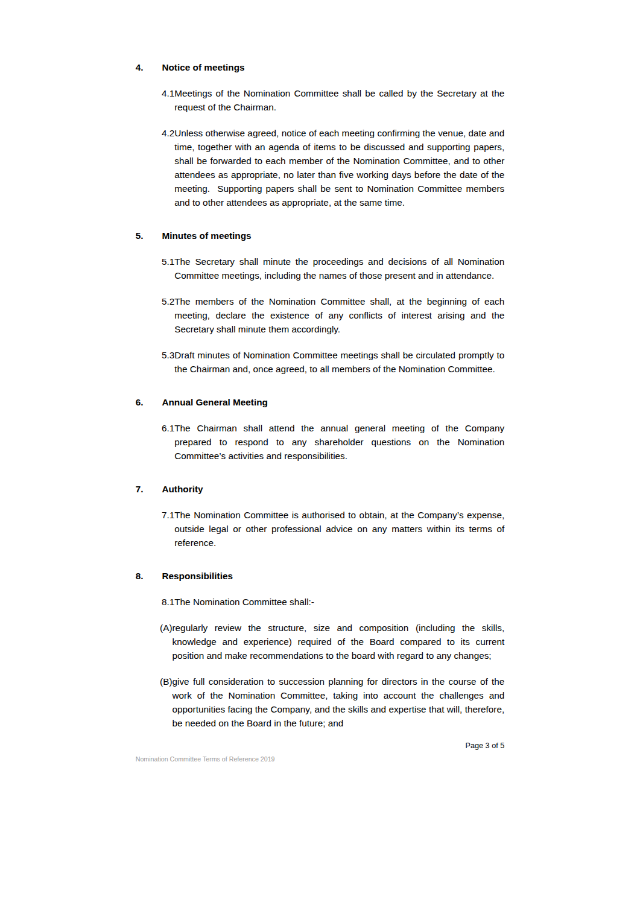4.
Notice of meetings
4.1
Meetings of the Nomination Committee shall be called by the Secretary at the request of the Chairman.
4.2
Unless otherwise agreed, notice of each meeting confirming the venue, date and time, together with an agenda of items to be discussed and supporting papers, shall be forwarded to each member of the Nomination Committee, and to other attendees as appropriate, no later than five working days before the date of the meeting. Supporting papers shall be sent to Nomination Committee members and to other attendees as appropriate, at the same time.
5.
Minutes of meetings
5.1
The Secretary shall minute the proceedings and decisions of all Nomination Committee meetings, including the names of those present and in attendance.
5.2
The members of the Nomination Committee shall, at the beginning of each meeting, declare the existence of any conflicts of interest arising and the Secretary shall minute them accordingly.
5.3
Draft minutes of Nomination Committee meetings shall be circulated promptly to the Chairman and, once agreed, to all members of the Nomination Committee.
6.
Annual General Meeting
6.1
The Chairman shall attend the annual general meeting of the Company prepared to respond to any shareholder questions on the Nomination Committee’s activities and responsibilities.
7.
Authority
7.1
The Nomination Committee is authorised to obtain, at the Company’s expense, outside legal or other professional advice on any matters within its terms of reference.
8.
Responsibilities
8.1
The Nomination Committee shall:-
(A)
regularly review the structure, size and composition (including the skills, knowledge and experience) required of the Board compared to its current position and make recommendations to the board with regard to any changes;
(B)
give full consideration to succession planning for directors in the course of the work of the Nomination Committee, taking into account the challenges and opportunities facing the Company, and the skills and expertise that will, therefore, be needed on the Board in the future; and
Page 3 of 5
Nomination Committee Terms of Reference 2019